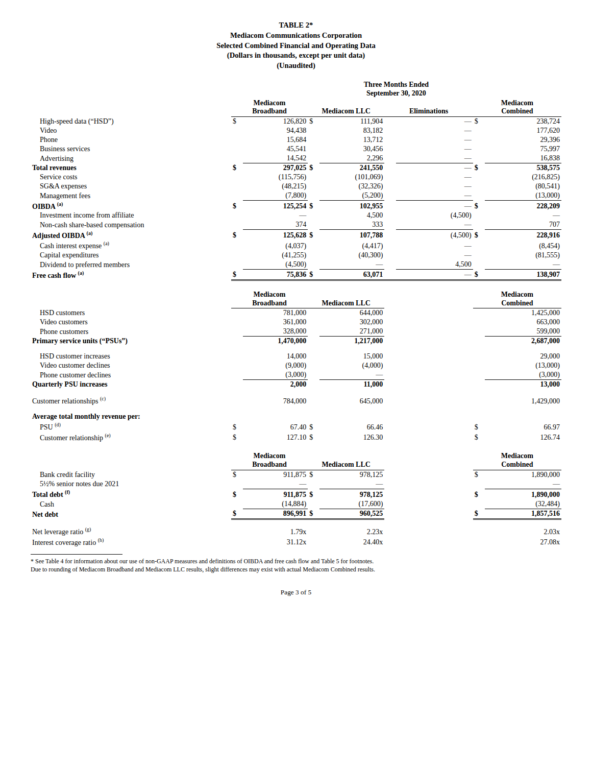TABLE 2*
Mediacom Communications Corporation
Selected Combined Financial and Operating Data
(Dollars in thousands, except per unit data)
(Unaudited)
| | Three Months Ended September 30, 2020 |
| | Mediacom Broadband | Mediacom LLC | Eliminations | Mediacom Combined |
| High-speed data (“HSD”) | $ | 126,820 | $ | 111,904 | | — | $ | 238,724 |
| Video | | 94,438 | | 83,182 | | — | | 177,620 |
| Phone | | 15,684 | | 13,712 | | — | | 29,396 |
| Business services | | 45,541 | | 30,456 | | — | | 75,997 |
| Advertising | | 14,542 | | 2,296 | | — | | 16,838 |
| Total revenues | $ | 297,025 | $ | 241,550 | | — | $ | 538,575 |
| Service costs | | (115,756) | | (101,069) | | — | | (216,825) |
| SG&A expenses | | (48,215) | | (32,326) | | — | | (80,541) |
| Management fees | | (7,800) | | (5,200) | | — | | (13,000) |
| OIBDA (a) | $ | 125,254 | $ | 102,955 | | — | $ | 228,209 |
| Investment income from affiliate | | — | | 4,500 | | (4,500) | | — |
| Non-cash share-based compensation | | 374 | | 333 | | — | | 707 |
| Adjusted OIBDA (a) | $ | 125,628 | $ | 107,788 | | (4,500) | $ | 228,916 |
| Cash interest expense (a) | | (4,037) | | (4,417) | | — | | (8,454) |
| Capital expenditures | | (41,255) | | (40,300) | | — | | (81,555) |
| Dividend to preferred members | | (4,500) | | — | | 4,500 | | — |
| Free cash flow (a) | $ | 75,836 | $ | 63,071 | | — | $ | 138,907 |
| | Mediacom Broadband | Mediacom LLC | | Mediacom Combined |
| HSD customers | | 781,000 | | 644,000 | | | 1,425,000 |
| Video customers | | 361,000 | | 302,000 | | | 663,000 |
| Phone customers | | 328,000 | | 271,000 | | | 599,000 |
| Primary service units (“PSUs”) | | 1,470,000 | | 1,217,000 | | | 2,687,000 |
| HSD customer increases | | 14,000 | | 15,000 | | | 29,000 |
| Video customer declines | | (9,000) | | (4,000) | | | (13,000) |
| Phone customer declines | | (3,000) | | — | | | (3,000) |
| Quarterly PSU increases | | 2,000 | | 11,000 | | | 13,000 |
| Customer relationships (c) | | 784,000 | | 645,000 | | | 1,429,000 |
| Average total monthly revenue per: | |
| PSU (d) | $ | 67.40 | $ | 66.46 | | $ | 66.97 |
| Customer relationship (e) | $ | 127.10 | $ | 126.30 | | $ | 126.74 |
| | Mediacom Broadband | Mediacom LLC | | Mediacom Combined |
| Bank credit facility | $ | 911,875 | $ | 978,125 | | $ | 1,890,000 |
| 5½% senior notes due 2021 | | — | | — | | | — |
| Total debt (f) | $ | 911,875 | $ | 978,125 | | $ | 1,890,000 |
| Cash | | (14,884) | | (17,600) | | | (32,484) |
| Net debt | $ | 896,991 | $ | 960,525 | | $ | 1,857,516 |
| Net leverage ratio (g) | | 1.79x | | 2.23x | | | 2.03x |
| Interest coverage ratio (h) | | 31.12x | | 24.40x | | | 27.08x |
* See Table 4 for information about our use of non-GAAP measures and definitions of OIBDA and free cash flow and Table 5 for footnotes.
Due to rounding of Mediacom Broadband and Mediacom LLC results, slight differences may exist with actual Mediacom Combined results.
Page 3 of 5